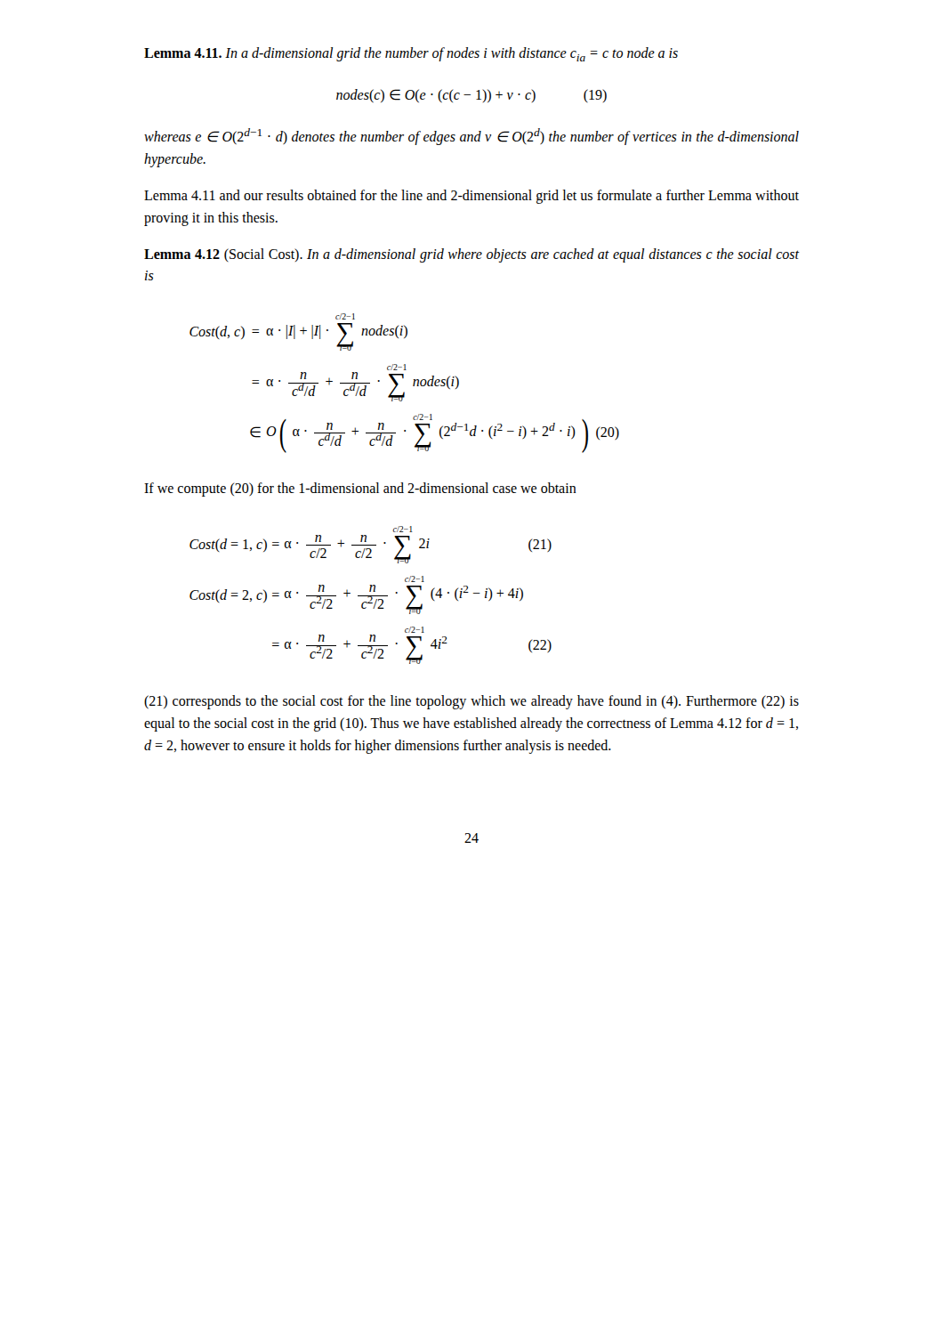Lemma 4.11. In a d-dimensional grid the number of nodes i with distance cia = c to node a is
nodes(c) ∈ O(e · (c(c − 1)) + v · c)
(19)
whereas e ∈ O(2d−1 · d) denotes the number of edges and v ∈ O(2d) the number of vertices in the d-dimensional hypercube.
Lemma 4.11 and our results obtained for the line and 2-dimensional grid let us formulate a further Lemma without proving it in this thesis.
Lemma 4.12 (Social Cost). In a d-dimensional grid where objects are cached at equal distances c the social cost is
| Cost ( d , c ) | = | α · / I / + / I / · c /2−1 ∑ i =0 nodes ( i ) | |
| | = | α · n c d / d + n c d / d · c /2−1 ∑ i =0 nodes ( i ) | |
| | ∈ | O ( α · n c d / d + n c d / d · c /2−1 ∑ i =0 (2 d −1 d · ( i 2 − i ) + 2 d · i ) ) | (20) |
If we compute (20) for the 1-dimensional and 2-dimensional case we obtain
| Cost ( d = 1, c ) | = | α · n c /2 + n c /2 · c /2−1 ∑ i =0 2 i | (21) |
| Cost ( d = 2, c ) | = | α · n c 2 /2 + n c 2 /2 · c /2−1 ∑ i =0 (4 · ( i 2 − i ) + 4 i ) | |
| | = | α · n c 2 /2 + n c 2 /2 · c /2−1 ∑ i =0 4 i 2 | (22) |
(21) corresponds to the social cost for the line topology which we already have found in (4). Furthermore (22) is equal to the social cost in the grid (10). Thus we have established already the correctness of Lemma 4.12 for d = 1, d = 2, however to ensure it holds for higher dimensions further analysis is needed.
24